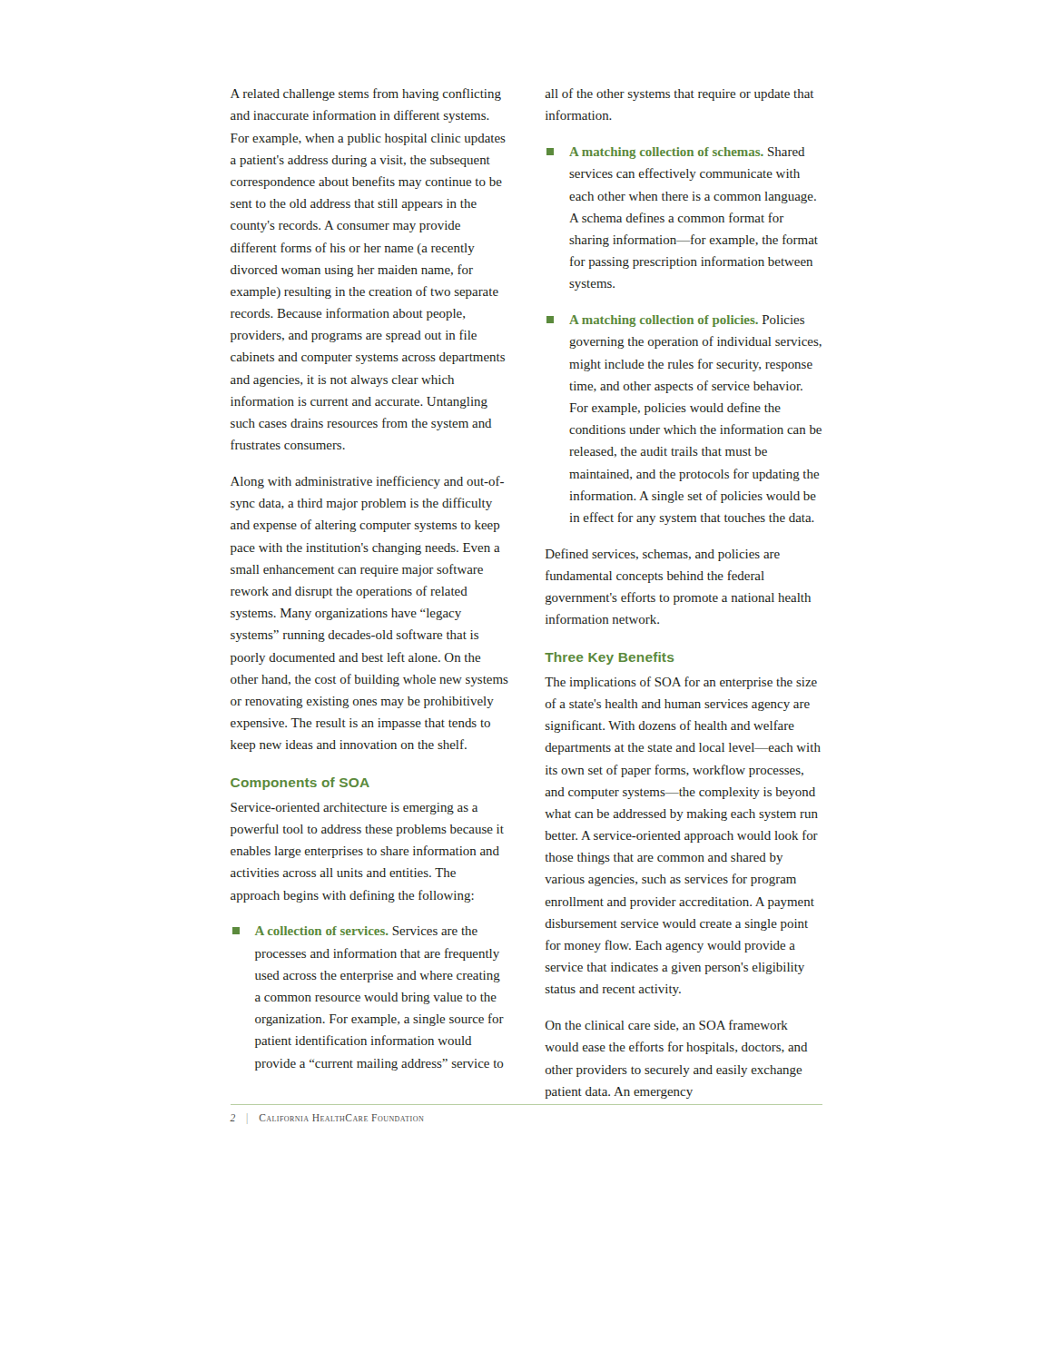A related challenge stems from having conflicting and inaccurate information in different systems. For example, when a public hospital clinic updates a patient's address during a visit, the subsequent correspondence about benefits may continue to be sent to the old address that still appears in the county's records. A consumer may provide different forms of his or her name (a recently divorced woman using her maiden name, for example) resulting in the creation of two separate records. Because information about people, providers, and programs are spread out in file cabinets and computer systems across departments and agencies, it is not always clear which information is current and accurate. Untangling such cases drains resources from the system and frustrates consumers.
Along with administrative inefficiency and out-of-sync data, a third major problem is the difficulty and expense of altering computer systems to keep pace with the institution's changing needs. Even a small enhancement can require major software rework and disrupt the operations of related systems. Many organizations have “legacy systems” running decades-old software that is poorly documented and best left alone. On the other hand, the cost of building whole new systems or renovating existing ones may be prohibitively expensive. The result is an impasse that tends to keep new ideas and innovation on the shelf.
Components of SOA
Service-oriented architecture is emerging as a powerful tool to address these problems because it enables large enterprises to share information and activities across all units and entities. The approach begins with defining the following:
A collection of services. Services are the processes and information that are frequently used across the enterprise and where creating a common resource would bring value to the organization. For example, a single source for patient identification information would provide a “current mailing address” service to
all of the other systems that require or update that information.
A matching collection of schemas. Shared services can effectively communicate with each other when there is a common language. A schema defines a common format for sharing information—for example, the format for passing prescription information between systems.
A matching collection of policies. Policies governing the operation of individual services, might include the rules for security, response time, and other aspects of service behavior. For example, policies would define the conditions under which the information can be released, the audit trails that must be maintained, and the protocols for updating the information. A single set of policies would be in effect for any system that touches the data.
Defined services, schemas, and policies are fundamental concepts behind the federal government's efforts to promote a national health information network.
Three Key Benefits
The implications of SOA for an enterprise the size of a state's health and human services agency are significant. With dozens of health and welfare departments at the state and local level—each with its own set of paper forms, workflow processes, and computer systems—the complexity is beyond what can be addressed by making each system run better. A service-oriented approach would look for those things that are common and shared by various agencies, such as services for program enrollment and provider accreditation. A payment disbursement service would create a single point for money flow. Each agency would provide a service that indicates a given person's eligibility status and recent activity.
On the clinical care side, an SOA framework would ease the efforts for hospitals, doctors, and other providers to securely and easily exchange patient data. An emergency
2|California HealthCare Foundation